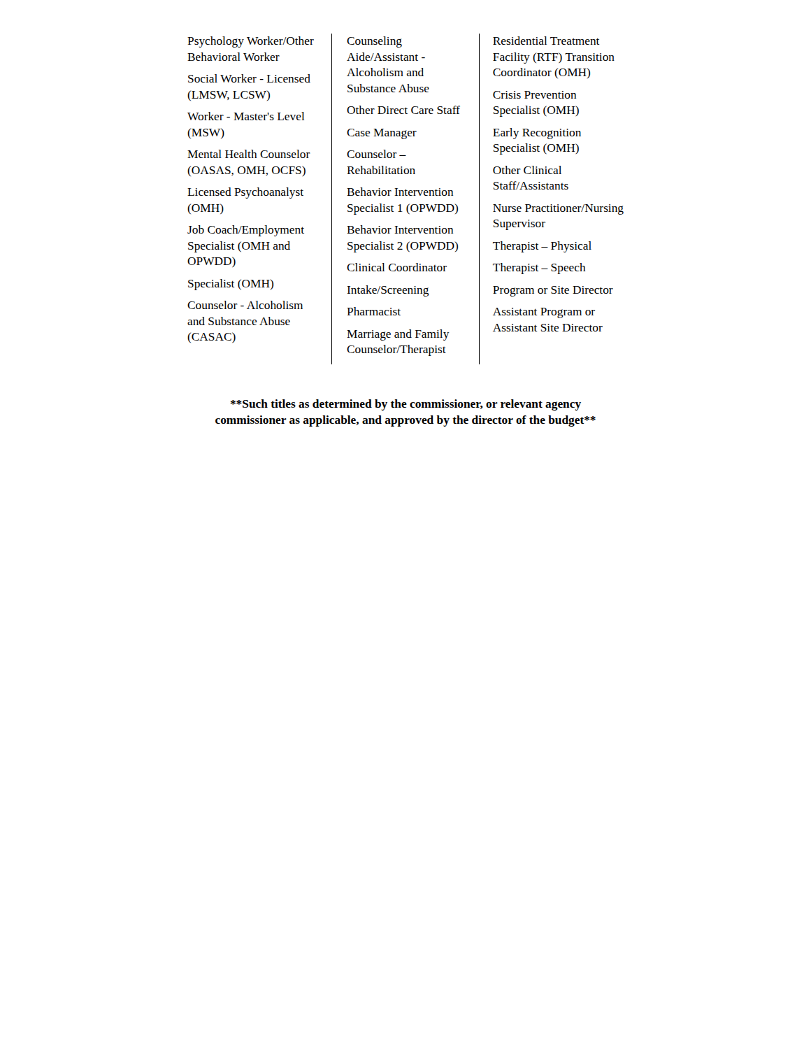Psychology Worker/Other Behavioral Worker
Social Worker - Licensed (LMSW, LCSW)
Worker - Master's Level (MSW)
Mental Health Counselor (OASAS, OMH, OCFS)
Licensed Psychoanalyst (OMH)
Job Coach/Employment Specialist (OMH and OPWDD)
Specialist (OMH)
Counselor - Alcoholism and Substance Abuse (CASAC)
Counseling Aide/Assistant - Alcoholism and Substance Abuse
Other Direct Care Staff
Case Manager
Counselor – Rehabilitation
Behavior Intervention Specialist 1 (OPWDD)
Behavior Intervention Specialist 2 (OPWDD)
Clinical Coordinator
Intake/Screening
Pharmacist
Marriage and Family Counselor/Therapist
Residential Treatment Facility (RTF) Transition Coordinator (OMH)
Crisis Prevention Specialist (OMH)
Early Recognition Specialist (OMH)
Other Clinical Staff/Assistants
Nurse Practitioner/Nursing Supervisor
Therapist – Physical
Therapist – Speech
Program or Site Director
Assistant Program or Assistant Site Director
**Such titles as determined by the commissioner, or relevant agency commissioner as applicable, and approved by the director of the budget**